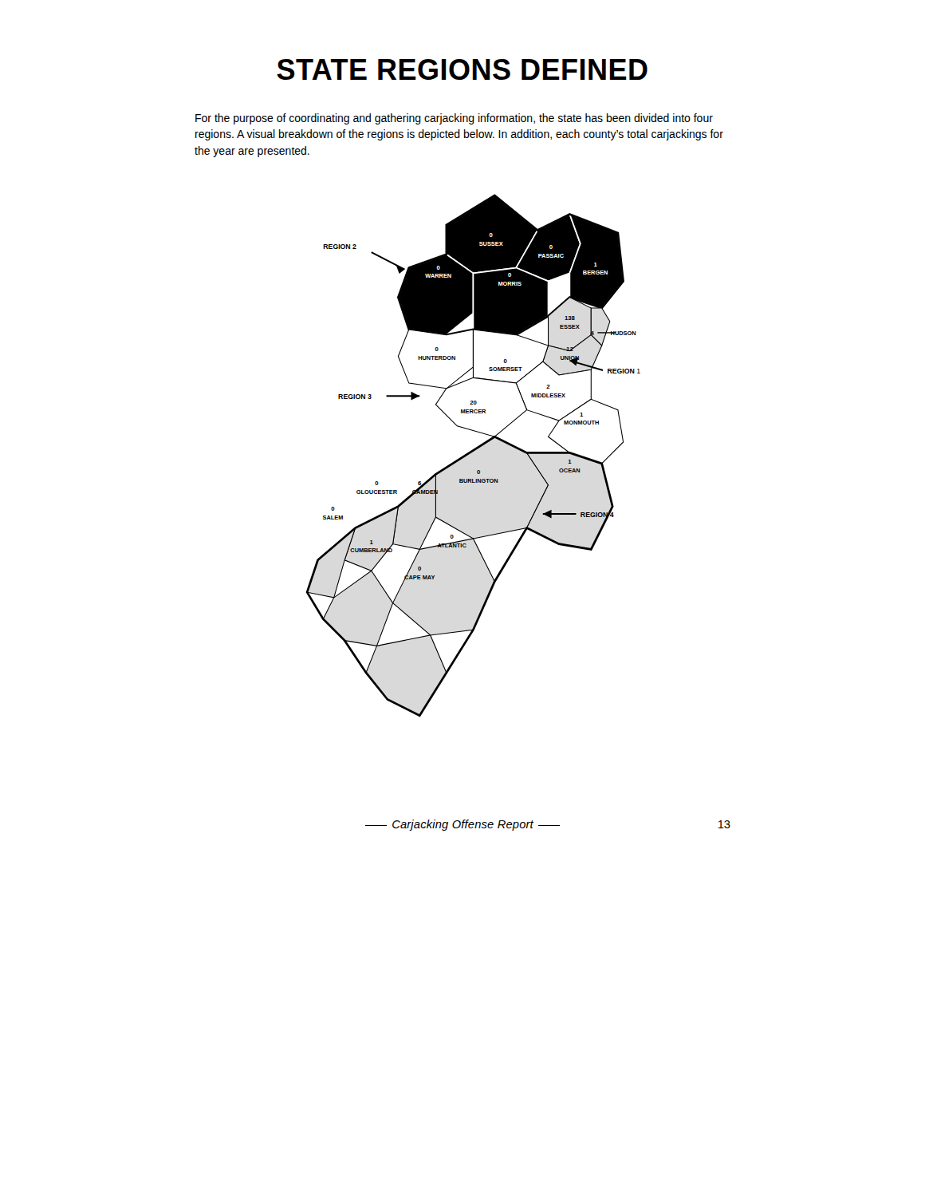STATE REGIONS DEFINED
For the purpose of coordinating and gathering carjacking information, the state has been divided into four regions. A visual breakdown of the regions is depicted below. In addition, each county’s total carjackings for the year are presented.
0 SUSSEX 0 PASSAIC 1 BERGEN 0 WARREN 0 MORRIS 138 ESSEX 4 HUDSON 12 UNION 0 HUNTERDON 0 SOMERSET 2 MIDDLESEX 20 MERCER 1 MONMOUTH 1 OCEAN 0 BURLINGTON 0 GLOUCESTER 6 CAMDEN 0 SALEM 1 CUMBERLAND 0 ATLANTIC 0 CAPE MAY REGION 2 REGION 1 REGION 3 REGION 4
Carjacking Offense Report 13